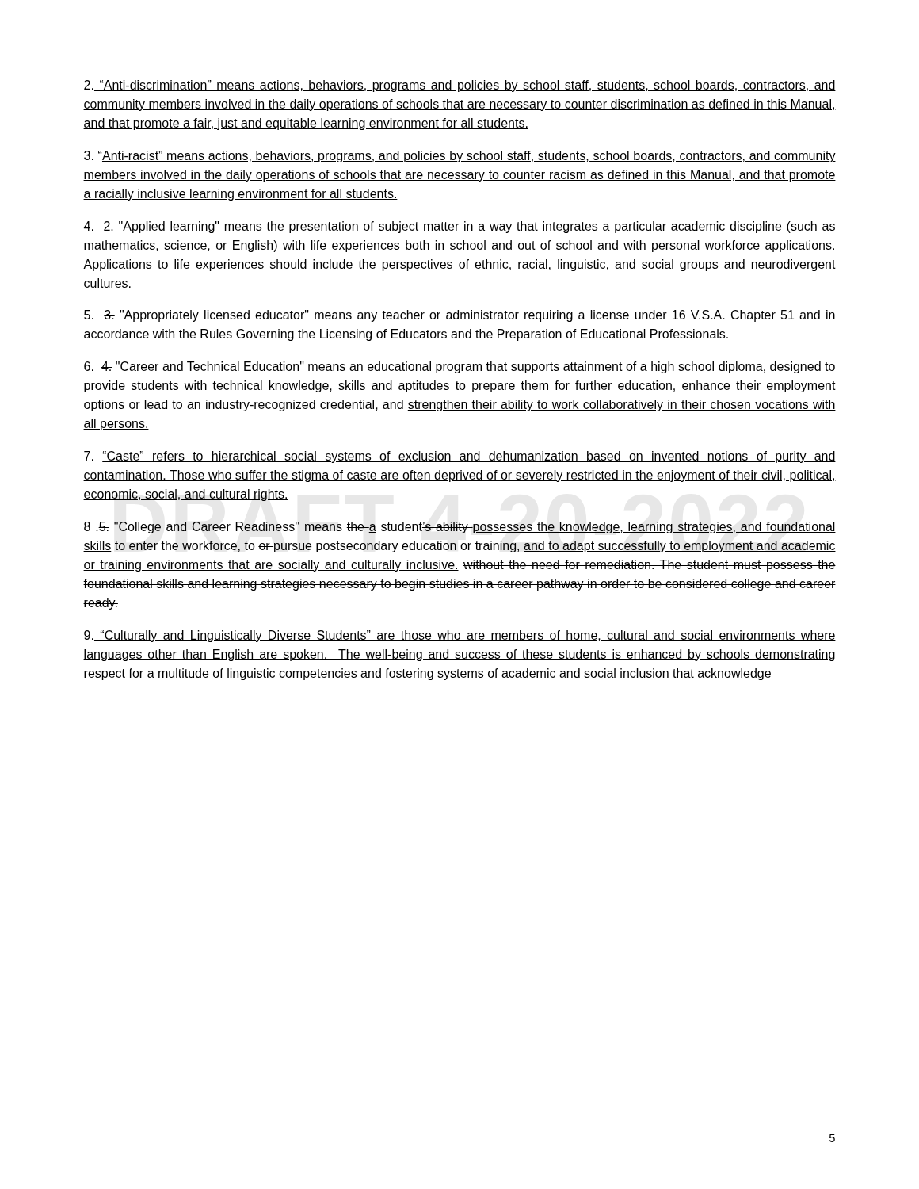DRAFT 4-20-2022
2. “Anti-discrimination” means actions, behaviors, programs and policies by school staff, students, school boards, contractors, and community members involved in the daily operations of schools that are necessary to counter discrimination as defined in this Manual, and that promote a fair, just and equitable learning environment for all students.
3. “Anti-racist” means actions, behaviors, programs, and policies by school staff, students, school boards, contractors, and community members involved in the daily operations of schools that are necessary to counter racism as defined in this Manual, and that promote a racially inclusive learning environment for all students.
4. 2. "Applied learning" means the presentation of subject matter in a way that integrates a particular academic discipline (such as mathematics, science, or English) with life experiences both in school and out of school and with personal workforce applications. Applications to life experiences should include the perspectives of ethnic, racial, linguistic, and social groups and neurodivergent cultures.
5. 3. "Appropriately licensed educator" means any teacher or administrator requiring a license under 16 V.S.A. Chapter 51 and in accordance with the Rules Governing the Licensing of Educators and the Preparation of Educational Professionals.
6. 4. "Career and Technical Education" means an educational program that supports attainment of a high school diploma, designed to provide students with technical knowledge, skills and aptitudes to prepare them for further education, enhance their employment options or lead to an industry-recognized credential, and strengthen their ability to work collaboratively in their chosen vocations with all persons.
7. “Caste” refers to hierarchical social systems of exclusion and dehumanization based on invented notions of purity and contamination. Those who suffer the stigma of caste are often deprived of or severely restricted in the enjoyment of their civil, political, economic, social, and cultural rights.
8 .5. "College and Career Readiness'' means the a student’s ability possesses the knowledge, learning strategies, and foundational skills to enter the workforce, to or pursue postsecondary education or training, and to adapt successfully to employment and academic or training environments that are socially and culturally inclusive. without the need for remediation. The student must possess the foundational skills and learning strategies necessary to begin studies in a career pathway in order to be considered college and career ready.
9. “Culturally and Linguistically Diverse Students” are those who are members of home, cultural and social environments where languages other than English are spoken. The well-being and success of these students is enhanced by schools demonstrating respect for a multitude of linguistic competencies and fostering systems of academic and social inclusion that acknowledge
5